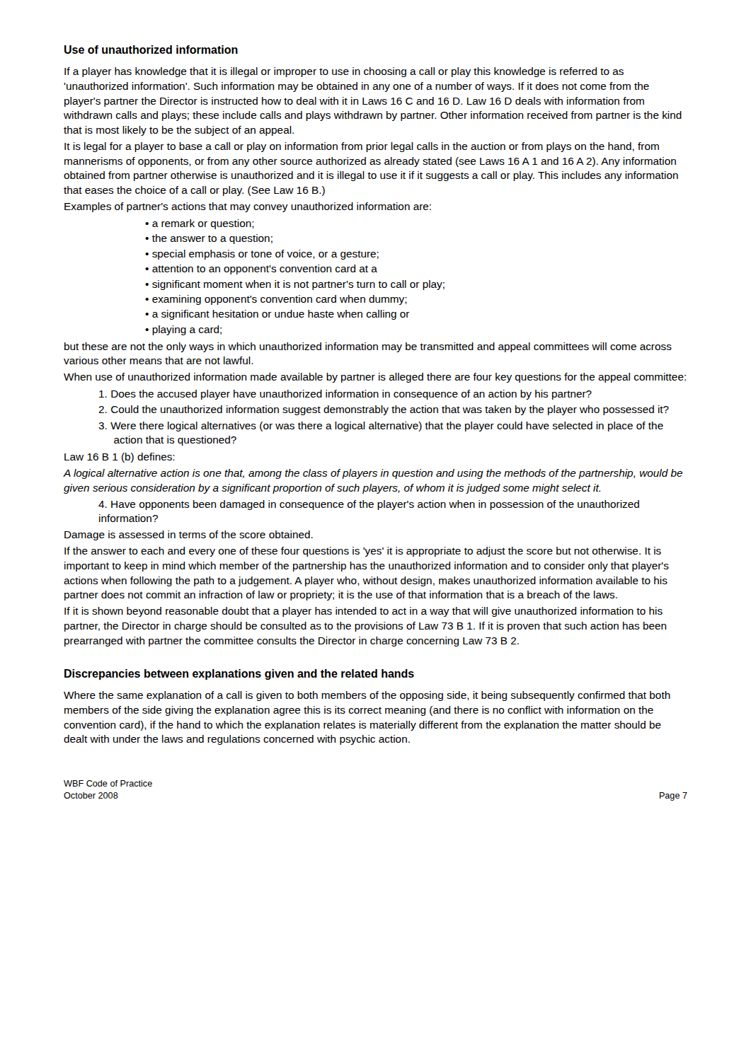Use of unauthorized information
If a player has knowledge that it is illegal or improper to use in choosing a call or play this knowledge is referred to as 'unauthorized information'. Such information may be obtained in any one of a number of ways. If it does not come from the player's partner the Director is instructed how to deal with it in Laws 16 C and 16 D. Law 16 D deals with information from withdrawn calls and plays; these include calls and plays withdrawn by partner. Other information received from partner is the kind that is most likely to be the subject of an appeal.
It is legal for a player to base a call or play on information from prior legal calls in the auction or from plays on the hand, from mannerisms of opponents, or from any other source authorized as already stated (see Laws 16 A 1 and 16 A 2). Any information obtained from partner otherwise is unauthorized and it is illegal to use it if it suggests a call or play. This includes any information that eases the choice of a call or play. (See Law 16 B.)
Examples of partner's actions that may convey unauthorized information are:
a remark or question;
the answer to a question;
special emphasis or tone of voice, or a gesture;
attention to an opponent's convention card at a
significant moment when it is not partner's turn to call or play;
examining opponent's convention card when dummy;
a significant hesitation or undue haste when calling or
playing a card;
but these are not the only ways in which unauthorized information may be transmitted and appeal committees will come across various other means that are not lawful.
When use of unauthorized information made available by partner is alleged there are four key questions for the appeal committee:
Does the accused player have unauthorized information in consequence of an action by his partner?
Could the unauthorized information suggest demonstrably the action that was taken by the player who possessed it?
Were there logical alternatives (or was there a logical alternative) that the player could have selected in place of the action that is questioned?
Law 16 B 1 (b) defines:
A logical alternative action is one that, among the class of players in question and using the methods of the partnership, would be given serious consideration by a significant proportion of such players, of whom it is judged some might select it.
4. Have opponents been damaged in consequence of the player's action when in possession of the unauthorized information?
Damage is assessed in terms of the score obtained.
If the answer to each and every one of these four questions is 'yes' it is appropriate to adjust the score but not otherwise. It is important to keep in mind which member of the partnership has the unauthorized information and to consider only that player's actions when following the path to a judgement. A player who, without design, makes unauthorized information available to his partner does not commit an infraction of law or propriety; it is the use of that information that is a breach of the laws.
If it is shown beyond reasonable doubt that a player has intended to act in a way that will give unauthorized information to his partner, the Director in charge should be consulted as to the provisions of Law 73 B 1. If it is proven that such action has been prearranged with partner the committee consults the Director in charge concerning Law 73 B 2.
Discrepancies between explanations given and the related hands
Where the same explanation of a call is given to both members of the opposing side, it being subsequently confirmed that both members of the side giving the explanation agree this is its correct meaning (and there is no conflict with information on the convention card), if the hand to which the explanation relates is materially different from the explanation the matter should be dealt with under the laws and regulations concerned with psychic action.
WBF Code of Practice
October 2008
Page 7